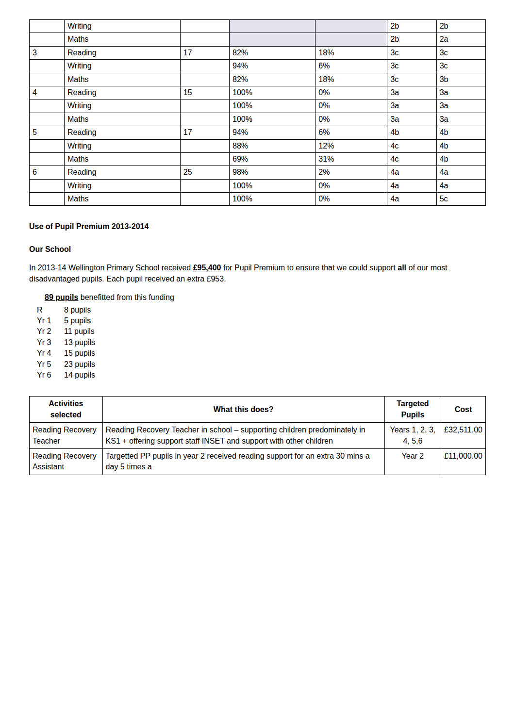| | Writing | | | | 2b | 2b |
| | Maths | | | | 2b | 2a |
| 3 | Reading | 17 | 82% | 18% | 3c | 3c |
| | Writing | | 94% | 6% | 3c | 3c |
| | Maths | | 82% | 18% | 3c | 3b |
| 4 | Reading | 15 | 100% | 0% | 3a | 3a |
| | Writing | | 100% | 0% | 3a | 3a |
| | Maths | | 100% | 0% | 3a | 3a |
| 5 | Reading | 17 | 94% | 6% | 4b | 4b |
| | Writing | | 88% | 12% | 4c | 4b |
| | Maths | | 69% | 31% | 4c | 4b |
| 6 | Reading | 25 | 98% | 2% | 4a | 4a |
| | Writing | | 100% | 0% | 4a | 4a |
| | Maths | | 100% | 0% | 4a | 5c |
Use of Pupil Premium 2013-2014
Our School
In 2013-14 Wellington Primary School received £95,400 for Pupil Premium to ensure that we could support all of our most disadvantaged pupils. Each pupil received an extra £953.
89 pupils benefitted from this funding
R8 pupils
Yr 15 pupils
Yr 211 pupils
Yr 313 pupils
Yr 415 pupils
Yr 523 pupils
Yr 614 pupils
| Activities selected | What this does? | Targeted Pupils | Cost |
| --- | --- | --- | --- |
| Reading Recovery Teacher | Reading Recovery Teacher in school – supporting children predominately in KS1 + offering support staff INSET and support with other children | Years 1, 2, 3, 4, 5,6 | £32,511.00 |
| Reading Recovery Assistant | Targetted PP pupils in year 2 received reading support for an extra 30 mins a day 5 times a | Year 2 | £11,000.00 |